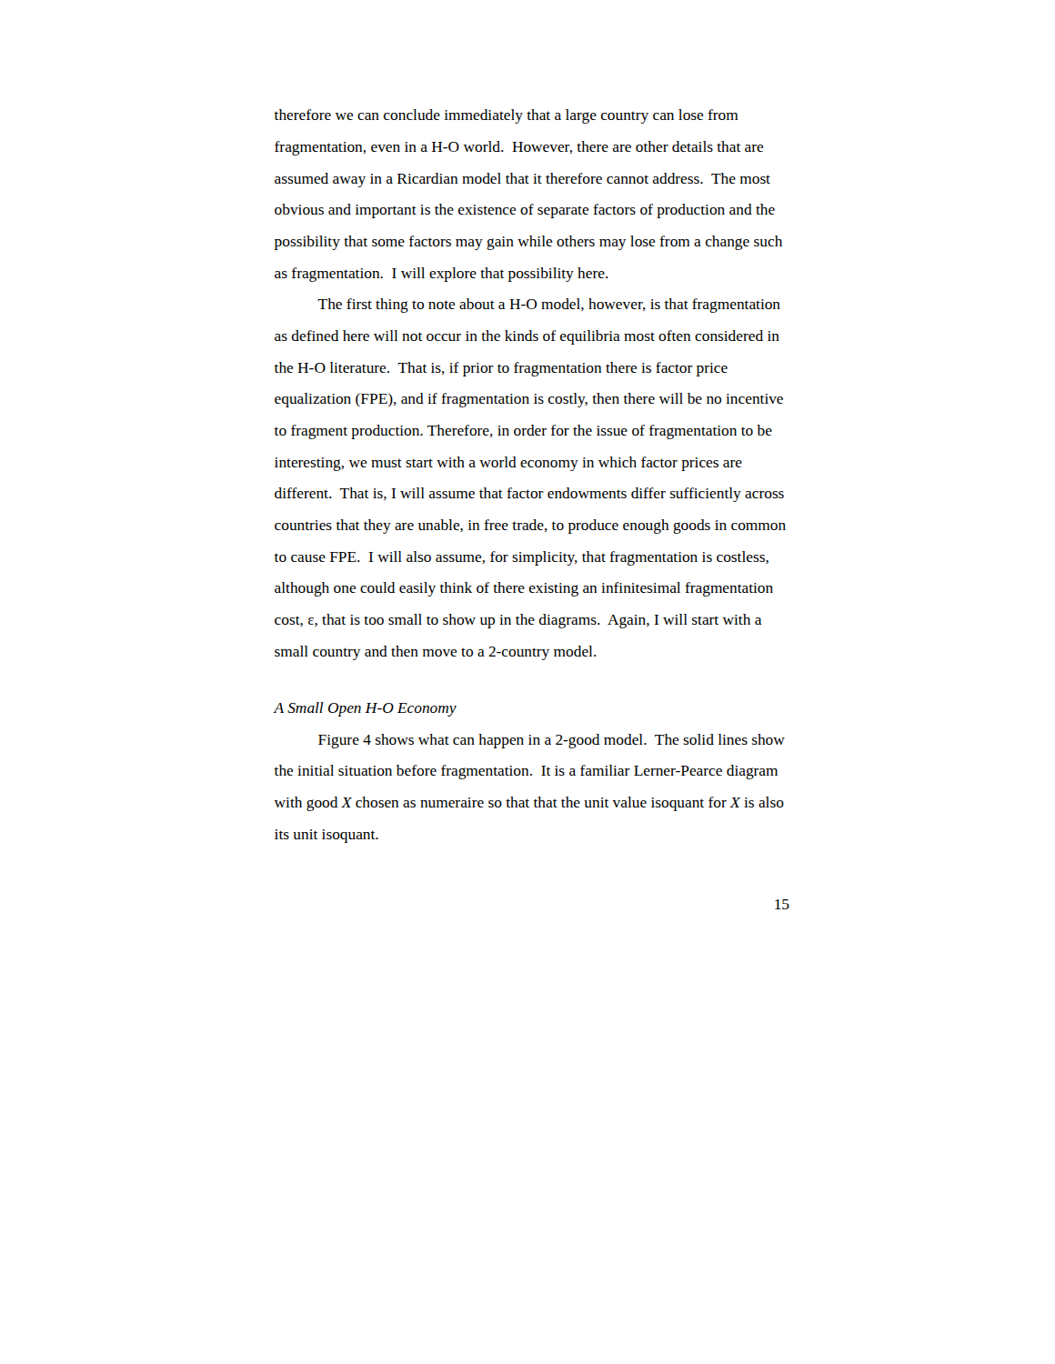therefore we can conclude immediately that a large country can lose from fragmentation, even in a H-O world. However, there are other details that are assumed away in a Ricardian model that it therefore cannot address. The most obvious and important is the existence of separate factors of production and the possibility that some factors may gain while others may lose from a change such as fragmentation. I will explore that possibility here.
The first thing to note about a H-O model, however, is that fragmentation as defined here will not occur in the kinds of equilibria most often considered in the H-O literature. That is, if prior to fragmentation there is factor price equalization (FPE), and if fragmentation is costly, then there will be no incentive to fragment production. Therefore, in order for the issue of fragmentation to be interesting, we must start with a world economy in which factor prices are different. That is, I will assume that factor endowments differ sufficiently across countries that they are unable, in free trade, to produce enough goods in common to cause FPE. I will also assume, for simplicity, that fragmentation is costless, although one could easily think of there existing an infinitesimal fragmentation cost, ε, that is too small to show up in the diagrams. Again, I will start with a small country and then move to a 2-country model.
A Small Open H-O Economy
Figure 4 shows what can happen in a 2-good model. The solid lines show the initial situation before fragmentation. It is a familiar Lerner-Pearce diagram with good X chosen as numeraire so that that the unit value isoquant for X is also its unit isoquant.
15